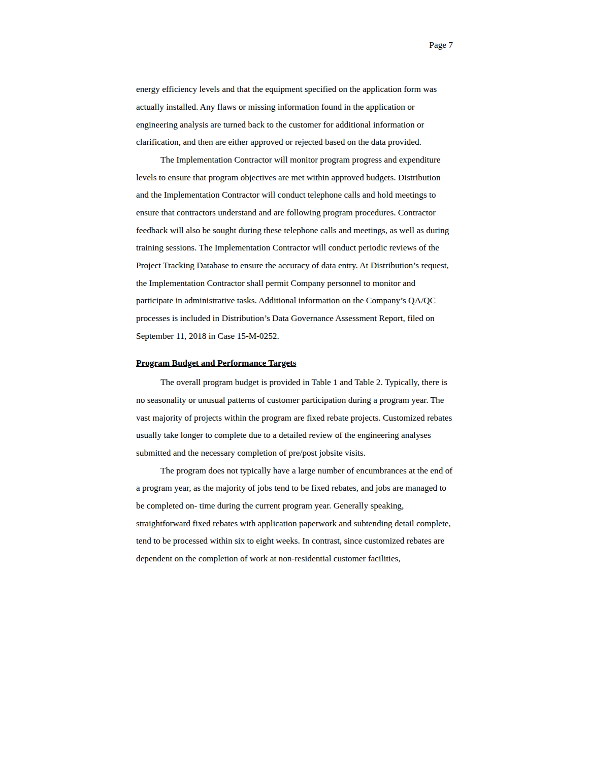Page 7
energy efficiency levels and that the equipment specified on the application form was actually installed. Any flaws or missing information found in the application or engineering analysis are turned back to the customer for additional information or clarification, and then are either approved or rejected based on the data provided.
The Implementation Contractor will monitor program progress and expenditure levels to ensure that program objectives are met within approved budgets. Distribution and the Implementation Contractor will conduct telephone calls and hold meetings to ensure that contractors understand and are following program procedures. Contractor feedback will also be sought during these telephone calls and meetings, as well as during training sessions. The Implementation Contractor will conduct periodic reviews of the Project Tracking Database to ensure the accuracy of data entry. At Distribution’s request, the Implementation Contractor shall permit Company personnel to monitor and participate in administrative tasks. Additional information on the Company’s QA/QC processes is included in Distribution’s Data Governance Assessment Report, filed on September 11, 2018 in Case 15-M-0252.
Program Budget and Performance Targets
The overall program budget is provided in Table 1 and Table 2. Typically, there is no seasonality or unusual patterns of customer participation during a program year. The vast majority of projects within the program are fixed rebate projects. Customized rebates usually take longer to complete due to a detailed review of the engineering analyses submitted and the necessary completion of pre/post jobsite visits.
The program does not typically have a large number of encumbrances at the end of a program year, as the majority of jobs tend to be fixed rebates, and jobs are managed to be completed on- time during the current program year. Generally speaking, straightforward fixed rebates with application paperwork and subtending detail complete, tend to be processed within six to eight weeks. In contrast, since customized rebates are dependent on the completion of work at non-residential customer facilities,